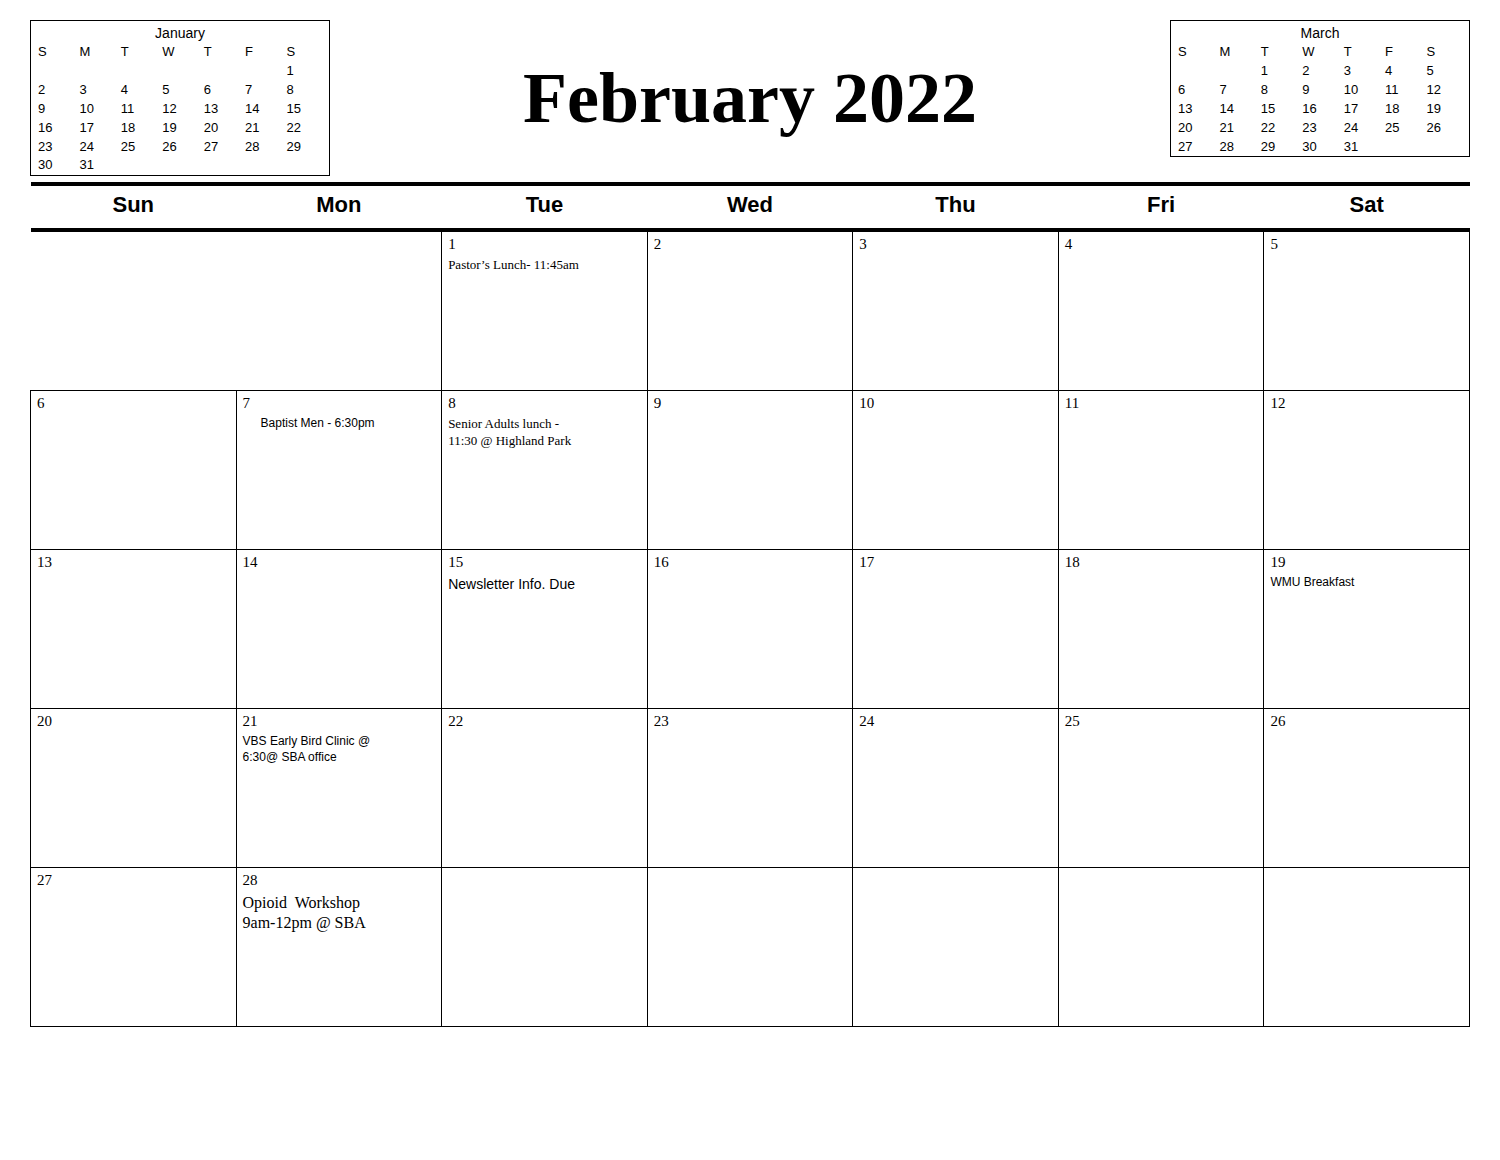January
| S | M | T | W | T | F | S |
| --- | --- | --- | --- | --- | --- | --- |
| | | | | | | 1 |
| 2 | 3 | 4 | 5 | 6 | 7 | 8 |
| 9 | 10 | 11 | 12 | 13 | 14 | 15 |
| 16 | 17 | 18 | 19 | 20 | 21 | 22 |
| 23 | 24 | 25 | 26 | 27 | 28 | 29 |
| 30 | 31 | | | | | |
February 2022
March
| S | M | T | W | T | F | S |
| --- | --- | --- | --- | --- | --- | --- |
| | | 1 | 2 | 3 | 4 | 5 |
| 6 | 7 | 8 | 9 | 10 | 11 | 12 |
| 13 | 14 | 15 | 16 | 17 | 18 | 19 |
| 20 | 21 | 22 | 23 | 24 | 25 | 26 |
| 27 | 28 | 29 | 30 | 31 | | |
| Sun | Mon | Tue | Wed | Thu | Fri | Sat |
| --- | --- | --- | --- | --- | --- | --- |
| | | 1 Pastor’s Lunch- 11:45am | 2 | 3 | 4 | 5 |
| 6 | 7 Baptist Men - 6:30pm | 8 Senior Adults lunch - 11:30 @ Highland Park | 9 | 10 | 11 | 12 |
| 13 | 14 | 15 Newsletter Info. Due | 16 | 17 | 18 | 19 WMU Breakfast |
| 20 | 21 VBS Early Bird Clinic @ 6:30@ SBA office | 22 | 23 | 24 | 25 | 26 |
| 27 | 28 Opioid Workshop 9am-12pm @ SBA | | | | | |